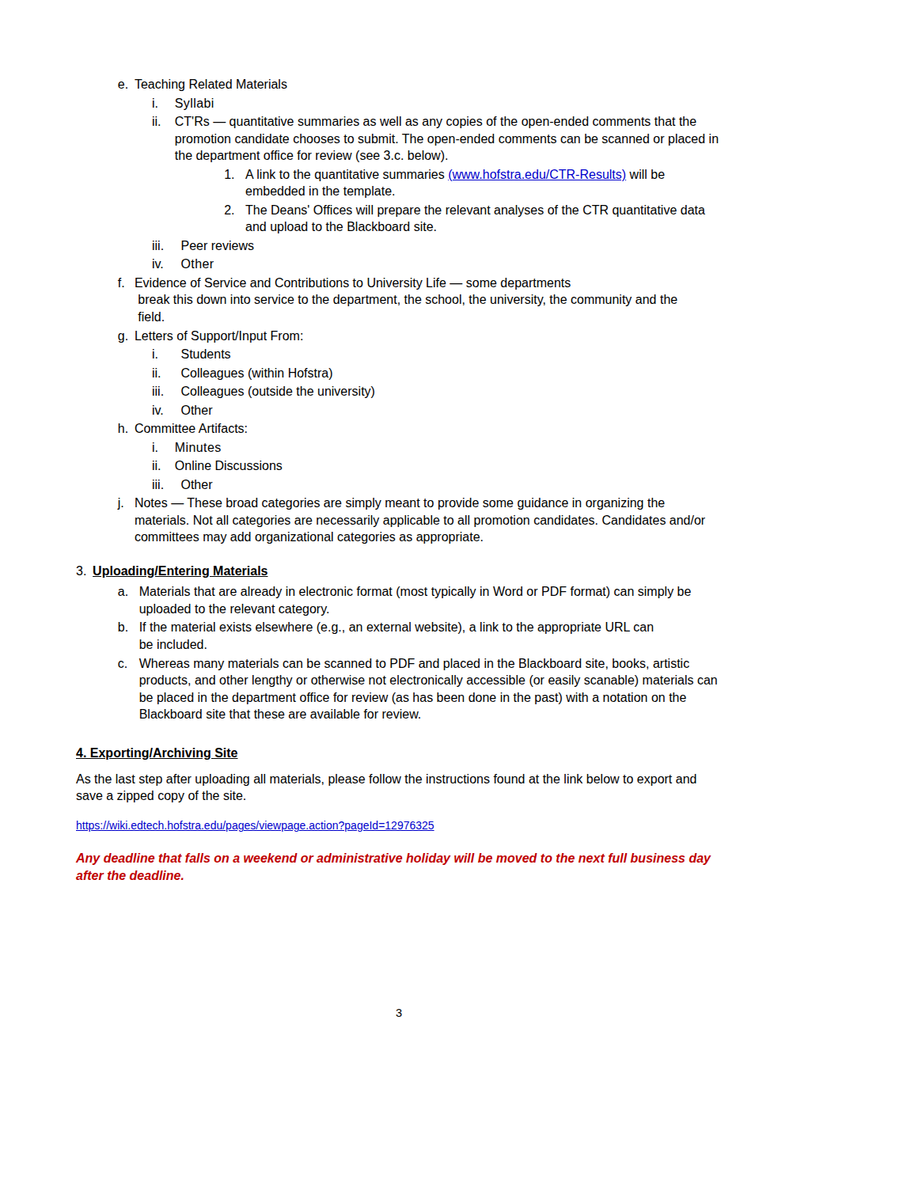e. Teaching Related Materials
i. Syllabi
ii. CT'Rs — quantitative summaries as well as any copies of the open-ended comments that the promotion candidate chooses to submit. The open-ended comments can be scanned or placed in the department office for review (see 3.c. below).
1. A link to the quantitative summaries (www.hofstra.edu/CTR-Results) will be embedded in the template.
2. The Deans' Offices will prepare the relevant analyses of the CTR quantitative data and upload to the Blackboard site.
iii. Peer reviews
iv. Other
f. Evidence of Service and Contributions to University Life — some departments
break this down into service to the department, the school, the university, the community and the
field.
g. Letters of Support/Input From:
i. Students
ii. Colleagues (within Hofstra)
iii. Colleagues (outside the university)
iv. Other
h. Committee Artifacts:
i. Minutes
ii. Online Discussions
iii. Other
j. Notes — These broad categories are simply meant to provide some guidance in organizing the materials. Not all categories are necessarily applicable to all promotion candidates. Candidates and/or committees may add organizational categories as appropriate.
3. Uploading/Entering Materials
a. Materials that are already in electronic format (most typically in Word or PDF format) can simply be uploaded to the relevant category.
b. If the material exists elsewhere (e.g., an external website), a link to the appropriate URL can
be included.
c. Whereas many materials can be scanned to PDF and placed in the Blackboard site, books, artistic products, and other lengthy or otherwise not electronically accessible (or easily scanable) materials can be placed in the department office for review (as has been done in the past) with a notation on the Blackboard site that these are available for review.
4. Exporting/Archiving Site
As the last step after uploading all materials, please follow the instructions found at the link below to export and save a zipped copy of the site.
https://wiki.edtech.hofstra.edu/pages/viewpage.action?pageId=12976325
Any deadline that falls on a weekend or administrative holiday will be moved to the next full business day after the deadline.
3